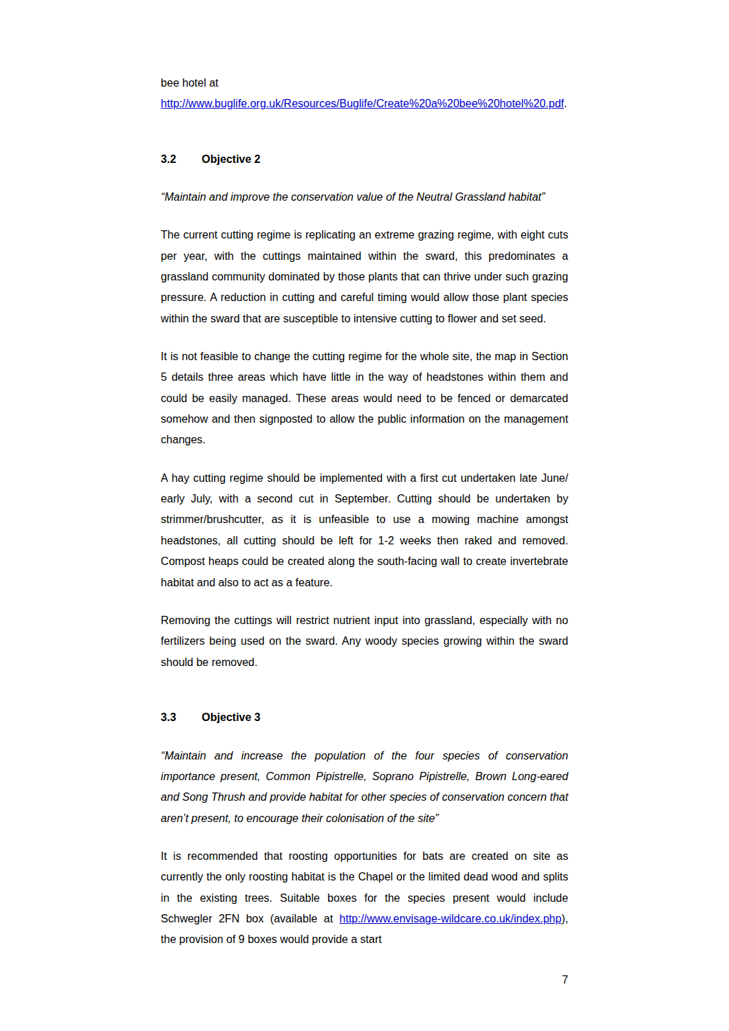bee hotel at
http://www.buglife.org.uk/Resources/Buglife/Create%20a%20bee%20hotel%20.pdf.
3.2 Objective 2
“Maintain and improve the conservation value of the Neutral Grassland habitat”
The current cutting regime is replicating an extreme grazing regime, with eight cuts per year, with the cuttings maintained within the sward, this predominates a grassland community dominated by those plants that can thrive under such grazing pressure. A reduction in cutting and careful timing would allow those plant species within the sward that are susceptible to intensive cutting to flower and set seed.
It is not feasible to change the cutting regime for the whole site, the map in Section 5 details three areas which have little in the way of headstones within them and could be easily managed. These areas would need to be fenced or demarcated somehow and then signposted to allow the public information on the management changes.
A hay cutting regime should be implemented with a first cut undertaken late June/ early July, with a second cut in September. Cutting should be undertaken by strimmer/brushcutter, as it is unfeasible to use a mowing machine amongst headstones, all cutting should be left for 1-2 weeks then raked and removed. Compost heaps could be created along the south-facing wall to create invertebrate habitat and also to act as a feature.
Removing the cuttings will restrict nutrient input into grassland, especially with no fertilizers being used on the sward. Any woody species growing within the sward should be removed.
3.3 Objective 3
“Maintain and increase the population of the four species of conservation importance present, Common Pipistrelle, Soprano Pipistrelle, Brown Long-eared and Song Thrush and provide habitat for other species of conservation concern that aren’t present, to encourage their colonisation of the site”
It is recommended that roosting opportunities for bats are created on site as currently the only roosting habitat is the Chapel or the limited dead wood and splits in the existing trees. Suitable boxes for the species present would include Schwegler 2FN box (available at http://www.envisage-wildcare.co.uk/index.php), the provision of 9 boxes would provide a start
7